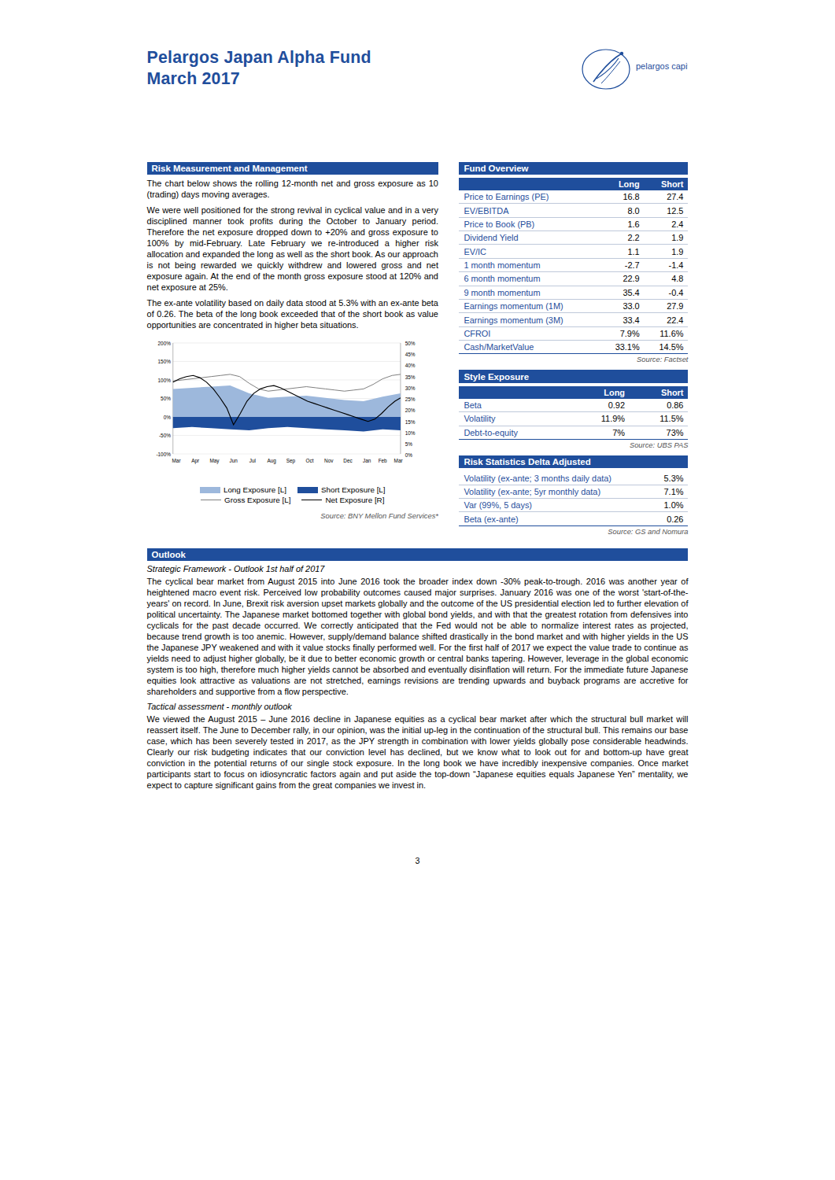Pelargos Japan Alpha Fund
March 2017
pelargos capital
Risk Measurement and Management
The chart below shows the rolling 12-month net and gross exposure as 10 (trading) days moving averages.
We were well positioned for the strong revival in cyclical value and in a very disciplined manner took profits during the October to January period. Therefore the net exposure dropped down to +20% and gross exposure to 100% by mid-February. Late February we re-introduced a higher risk allocation and expanded the long as well as the short book. As our approach is not being rewarded we quickly withdrew and lowered gross and net exposure again. At the end of the month gross exposure stood at 120% and net exposure at 25%.
The ex-ante volatility based on daily data stood at 5.3% with an ex-ante beta of 0.26. The beta of the long book exceeded that of the short book as value opportunities are concentrated in higher beta situations.
200% 150% 100% 50% 0% -50% -100% 50% 45% 40% 35% 30% 25% 20% 15% 10% 5% 0% Mar Apr May Jun Jul Aug Sep Oct Nov Dec Jan Feb Mar
Long Exposure [L] Short Exposure [L]
Gross Exposure [L] Net Exposure [R]
Source: BNY Mellon Fund Services*
Fund Overview
| | Long | Short |
| --- | --- | --- |
| Price to Earnings (PE) | 16.8 | 27.4 |
| EV/EBITDA | 8.0 | 12.5 |
| Price to Book (PB) | 1.6 | 2.4 |
| Dividend Yield | 2.2 | 1.9 |
| EV/IC | 1.1 | 1.9 |
| 1 month momentum | -2.7 | -1.4 |
| 6 month momentum | 22.9 | 4.8 |
| 9 month momentum | 35.4 | -0.4 |
| Earnings momentum (1M) | 33.0 | 27.9 |
| Earnings momentum (3M) | 33.4 | 22.4 |
| CFROI | 7.9% | 11.6% |
| Cash/MarketValue | 33.1% | 14.5% |
Source: Factset
Style Exposure
| | Long | Short |
| --- | --- | --- |
| Beta | 0.92 | 0.86 |
| Volatility | 11.9% | 11.5% |
| Debt-to-equity | 7% | 73% |
Source: UBS PAS
Risk Statistics Delta Adjusted
| Volatility (ex-ante; 3 months daily data) | 5.3% |
| Volatility (ex-ante; 5yr monthly data) | 7.1% |
| Var (99%, 5 days) | 1.0% |
| Beta (ex-ante) | 0.26 |
Source: GS and Nomura
Outlook
Strategic Framework - Outlook 1st half of 2017
The cyclical bear market from August 2015 into June 2016 took the broader index down -30% peak-to-trough. 2016 was another year of heightened macro event risk. Perceived low probability outcomes caused major surprises. January 2016 was one of the worst 'start-of-the-years' on record. In June, Brexit risk aversion upset markets globally and the outcome of the US presidential election led to further elevation of political uncertainty. The Japanese market bottomed together with global bond yields, and with that the greatest rotation from defensives into cyclicals for the past decade occurred. We correctly anticipated that the Fed would not be able to normalize interest rates as projected, because trend growth is too anemic. However, supply/demand balance shifted drastically in the bond market and with higher yields in the US the Japanese JPY weakened and with it value stocks finally performed well. For the first half of 2017 we expect the value trade to continue as yields need to adjust higher globally, be it due to better economic growth or central banks tapering. However, leverage in the global economic system is too high, therefore much higher yields cannot be absorbed and eventually disinflation will return. For the immediate future Japanese equities look attractive as valuations are not stretched, earnings revisions are trending upwards and buyback programs are accretive for shareholders and supportive from a flow perspective.
Tactical assessment - monthly outlook
We viewed the August 2015 – June 2016 decline in Japanese equities as a cyclical bear market after which the structural bull market will reassert itself. The June to December rally, in our opinion, was the initial up-leg in the continuation of the structural bull. This remains our base case, which has been severely tested in 2017, as the JPY strength in combination with lower yields globally pose considerable headwinds. Clearly our risk budgeting indicates that our conviction level has declined, but we know what to look out for and bottom-up have great conviction in the potential returns of our single stock exposure. In the long book we have incredibly inexpensive companies. Once market participants start to focus on idiosyncratic factors again and put aside the top-down “Japanese equities equals Japanese Yen” mentality, we expect to capture significant gains from the great companies we invest in.
3